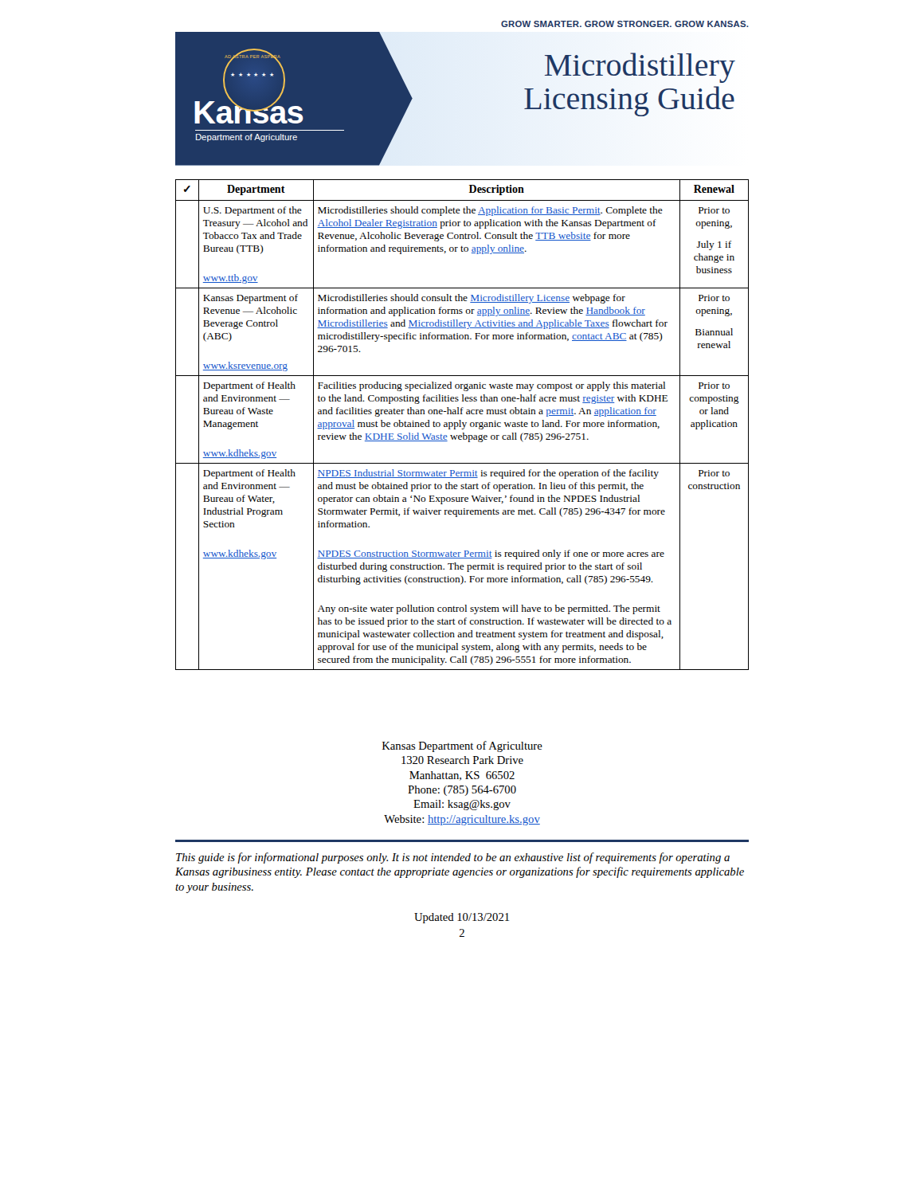GROW SMARTER. GROW STRONGER. GROW KANSAS.
Ad Astra Per Aspera
★ ★ ★ ★ ★ ★
Kansas
Department of Agriculture
Microdistillery
Licensing Guide
| ✓ | Department | Description | Renewal |
| --- | --- | --- | --- |
| | U.S. Department of the Treasury — Alcohol and Tobacco Tax and Trade Bureau (TTB) www.ttb.gov | Microdistilleries should complete the Application for Basic Permit . Complete the Alcohol Dealer Registration prior to application with the Kansas Department of Revenue, Alcoholic Beverage Control. Consult the TTB website for more information and requirements, or to apply online . | Prior to opening, July 1 if change in business |
| | Kansas Department of Revenue — Alcoholic Beverage Control (ABC) www.ksrevenue.org | Microdistilleries should consult the Microdistillery License webpage for information and application forms or apply online . Review the Handbook for Microdistilleries and Microdistillery Activities and Applicable Taxes flowchart for microdistillery-specific information. For more information, contact ABC at (785) 296-7015. | Prior to opening, Biannual renewal |
| | Department of Health and Environment — Bureau of Waste Management www.kdheks.gov | Facilities producing specialized organic waste may compost or apply this material to the land. Composting facilities less than one-half acre must register with KDHE and facilities greater than one-half acre must obtain a permit . An application for approval must be obtained to apply organic waste to land. For more information, review the KDHE Solid Waste webpage or call (785) 296-2751. | Prior to composting or land application |
| | Department of Health and Environment — Bureau of Water, Industrial Program Section www.kdheks.gov | NPDES Industrial Stormwater Permit is required for the operation of the facility and must be obtained prior to the start of operation. In lieu of this permit, the operator can obtain a ‘No Exposure Waiver,’ found in the NPDES Industrial Stormwater Permit, if waiver requirements are met. Call (785) 296-4347 for more information. NPDES Construction Stormwater Permit is required only if one or more acres are disturbed during construction. The permit is required prior to the start of soil disturbing activities (construction). For more information, call (785) 296-5549. Any on-site water pollution control system will have to be permitted. The permit has to be issued prior to the start of construction. If wastewater will be directed to a municipal wastewater collection and treatment system for treatment and disposal, approval for use of the municipal system, along with any permits, needs to be secured from the municipality. Call (785) 296-5551 for more information. | Prior to construction |
Kansas Department of Agriculture
1320 Research Park Drive
Manhattan, KS 66502
Phone: (785) 564-6700
Email: ksag@ks.gov
Website: http://agriculture.ks.gov
This guide is for informational purposes only. It is not intended to be an exhaustive list of requirements for operating a Kansas agribusiness entity. Please contact the appropriate agencies or organizations for specific requirements applicable to your business.
Updated 10/13/2021
2